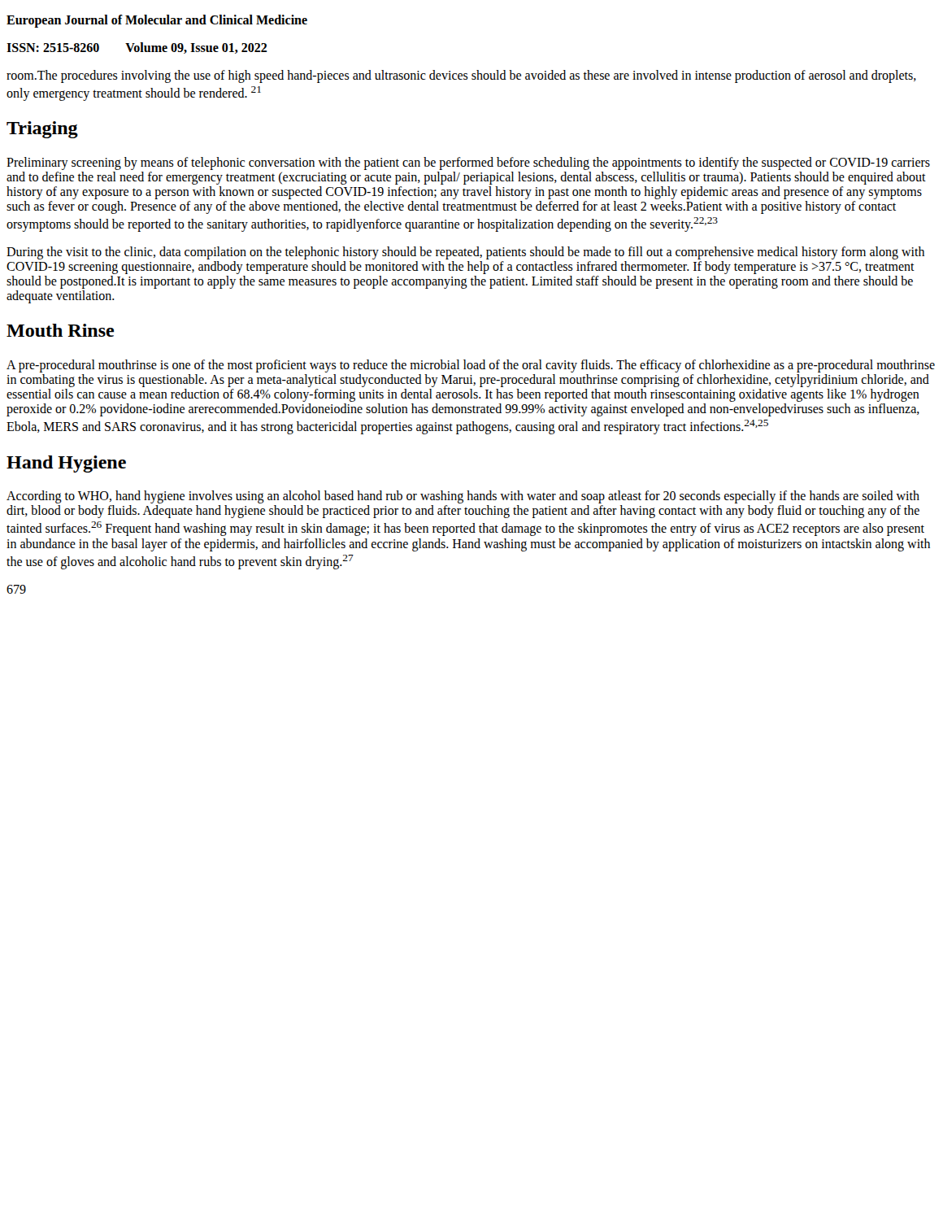European Journal of Molecular and Clinical Medicine
ISSN: 2515-8260 Volume 09, Issue 01, 2022
room.The procedures involving the use of high speed hand-pieces and ultrasonic devices should be avoided as these are involved in intense production of aerosol and droplets, only emergency treatment should be rendered. 21
Triaging
Preliminary screening by means of telephonic conversation with the patient can be performed before scheduling the appointments to identify the suspected or COVID-19 carriers and to define the real need for emergency treatment (excruciating or acute pain, pulpal/ periapical lesions, dental abscess, cellulitis or trauma). Patients should be enquired about history of any exposure to a person with known or suspected COVID-19 infection; any travel history in past one month to highly epidemic areas and presence of any symptoms such as fever or cough. Presence of any of the above mentioned, the elective dental treatmentmust be deferred for at least 2 weeks.Patient with a positive history of contact orsymptoms should be reported to the sanitary authorities, to rapidlyenforce quarantine or hospitalization depending on the severity.22,23
During the visit to the clinic, data compilation on the telephonic history should be repeated, patients should be made to fill out a comprehensive medical history form along with COVID-19 screening questionnaire, andbody temperature should be monitored with the help of a contactless infrared thermometer. If body temperature is >37.5 °C, treatment should be postponed.It is important to apply the same measures to people accompanying the patient. Limited staff should be present in the operating room and there should be adequate ventilation.
Mouth Rinse
A pre-procedural mouthrinse is one of the most proficient ways to reduce the microbial load of the oral cavity fluids. The efficacy of chlorhexidine as a pre-procedural mouthrinse in combating the virus is questionable. As per a meta-analytical studyconducted by Marui, pre-procedural mouthrinse comprising of chlorhexidine, cetylpyridinium chloride, and essential oils can cause a mean reduction of 68.4% colony-forming units in dental aerosols. It has been reported that mouth rinsescontaining oxidative agents like 1% hydrogen peroxide or 0.2% povidone-iodine arerecommended.Povidoneiodine solution has demonstrated 99.99% activity against enveloped and non-envelopedviruses such as influenza, Ebola, MERS and SARS coronavirus, and it has strong bactericidal properties against pathogens, causing oral and respiratory tract infections.24,25
Hand Hygiene
According to WHO, hand hygiene involves using an alcohol based hand rub or washing hands with water and soap atleast for 20 seconds especially if the hands are soiled with dirt, blood or body fluids. Adequate hand hygiene should be practiced prior to and after touching the patient and after having contact with any body fluid or touching any of the tainted surfaces.26 Frequent hand washing may result in skin damage; it has been reported that damage to the skinpromotes the entry of virus as ACE2 receptors are also present in abundance in the basal layer of the epidermis, and hairfollicles and eccrine glands. Hand washing must be accompanied by application of moisturizers on intactskin along with the use of gloves and alcoholic hand rubs to prevent skin drying.27
679